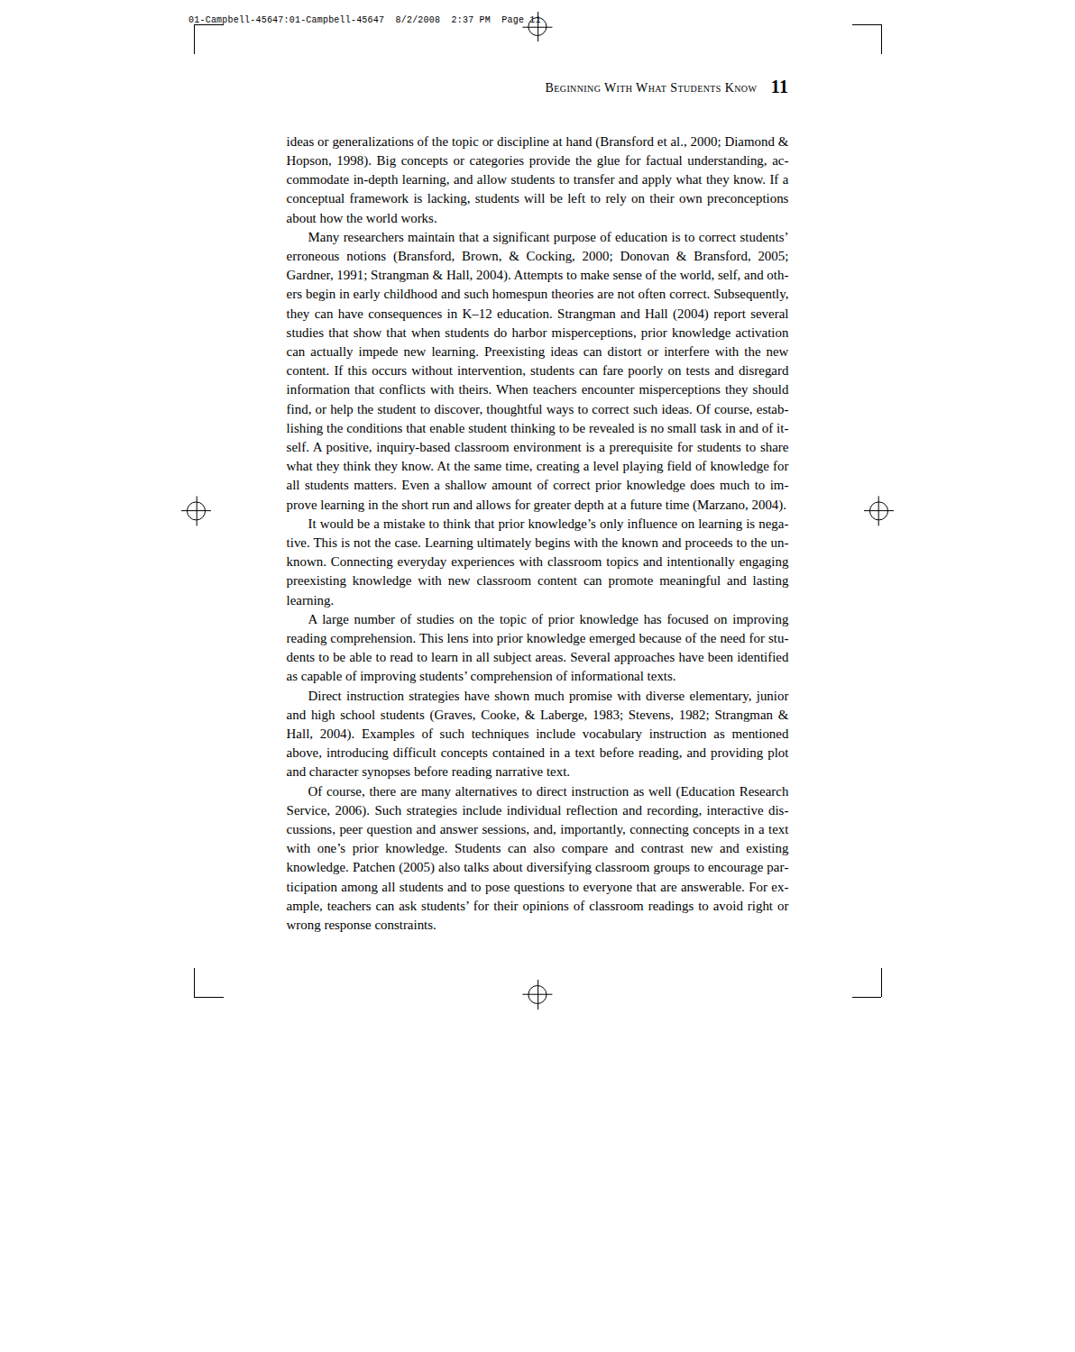01-Campbell-45647:01-Campbell-45647 8/2/2008 2:37 PM Page 11
Beginning With What Students Know 11
ideas or generalizations of the topic or discipline at hand (Bransford et al., 2000; Diamond & Hopson, 1998). Big concepts or categories provide the glue for factual understanding, accommodate in-depth learning, and allow students to transfer and apply what they know. If a conceptual framework is lacking, students will be left to rely on their own preconceptions about how the world works.
Many researchers maintain that a significant purpose of education is to correct students’ erroneous notions (Bransford, Brown, & Cocking, 2000; Donovan & Bransford, 2005; Gardner, 1991; Strangman & Hall, 2004). Attempts to make sense of the world, self, and others begin in early childhood and such homespun theories are not often correct. Subsequently, they can have consequences in K–12 education. Strangman and Hall (2004) report several studies that show that when students do harbor misperceptions, prior knowledge activation can actually impede new learning. Preexisting ideas can distort or interfere with the new content. If this occurs without intervention, students can fare poorly on tests and disregard information that conflicts with theirs. When teachers encounter misperceptions they should find, or help the student to discover, thoughtful ways to correct such ideas. Of course, establishing the conditions that enable student thinking to be revealed is no small task in and of itself. A positive, inquiry-based classroom environment is a prerequisite for students to share what they think they know. At the same time, creating a level playing field of knowledge for all students matters. Even a shallow amount of correct prior knowledge does much to improve learning in the short run and allows for greater depth at a future time (Marzano, 2004).
It would be a mistake to think that prior knowledge’s only influence on learning is negative. This is not the case. Learning ultimately begins with the known and proceeds to the unknown. Connecting everyday experiences with classroom topics and intentionally engaging preexisting knowledge with new classroom content can promote meaningful and lasting learning.
A large number of studies on the topic of prior knowledge has focused on improving reading comprehension. This lens into prior knowledge emerged because of the need for students to be able to read to learn in all subject areas. Several approaches have been identified as capable of improving students’ comprehension of informational texts.
Direct instruction strategies have shown much promise with diverse elementary, junior and high school students (Graves, Cooke, & Laberge, 1983; Stevens, 1982; Strangman & Hall, 2004). Examples of such techniques include vocabulary instruction as mentioned above, introducing difficult concepts contained in a text before reading, and providing plot and character synopses before reading narrative text.
Of course, there are many alternatives to direct instruction as well (Education Research Service, 2006). Such strategies include individual reflection and recording, interactive discussions, peer question and answer sessions, and, importantly, connecting concepts in a text with one’s prior knowledge. Students can also compare and contrast new and existing knowledge. Patchen (2005) also talks about diversifying classroom groups to encourage participation among all students and to pose questions to everyone that are answerable. For example, teachers can ask students’ for their opinions of classroom readings to avoid right or wrong response constraints.